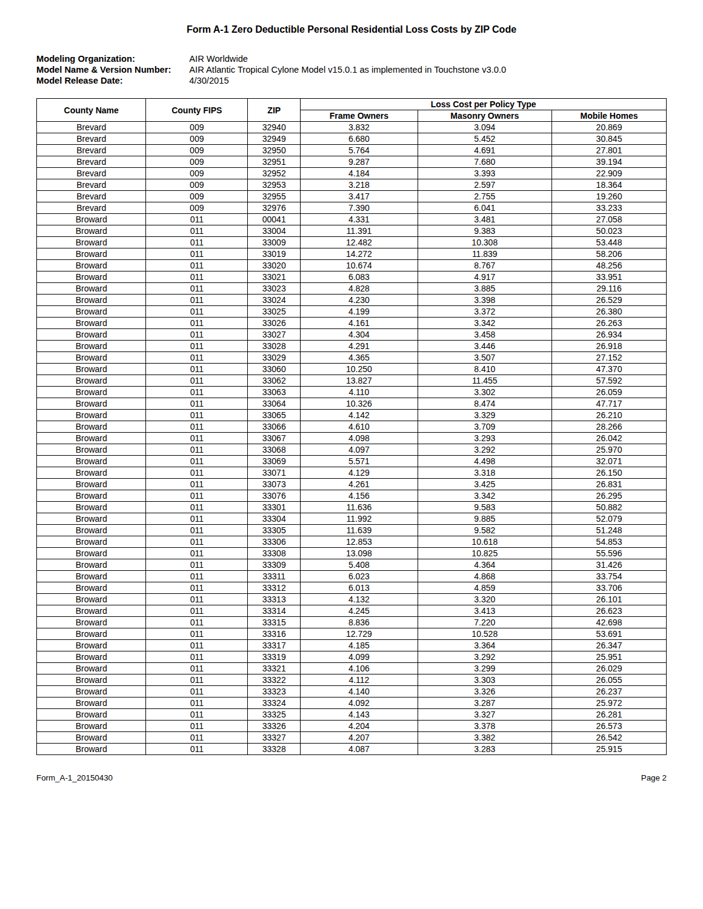Form A-1 Zero Deductible Personal Residential Loss Costs by ZIP Code
| Modeling Organization: | AIR Worldwide |
| Model Name & Version Number: | AIR Atlantic Tropical Cylone Model v15.0.1 as implemented in Touchstone v3.0.0 |
| Model Release Date: | 4/30/2015 |
| County Name | County FIPS | ZIP | Loss Cost per Policy Type |
| --- | --- | --- | --- |
| Frame Owners | Masonry Owners | Mobile Homes |
| Brevard | 009 | 32940 | 3.832 | 3.094 | 20.869 |
| Brevard | 009 | 32949 | 6.680 | 5.452 | 30.845 |
| Brevard | 009 | 32950 | 5.764 | 4.691 | 27.801 |
| Brevard | 009 | 32951 | 9.287 | 7.680 | 39.194 |
| Brevard | 009 | 32952 | 4.184 | 3.393 | 22.909 |
| Brevard | 009 | 32953 | 3.218 | 2.597 | 18.364 |
| Brevard | 009 | 32955 | 3.417 | 2.755 | 19.260 |
| Brevard | 009 | 32976 | 7.390 | 6.041 | 33.233 |
| Broward | 011 | 00041 | 4.331 | 3.481 | 27.058 |
| Broward | 011 | 33004 | 11.391 | 9.383 | 50.023 |
| Broward | 011 | 33009 | 12.482 | 10.308 | 53.448 |
| Broward | 011 | 33019 | 14.272 | 11.839 | 58.206 |
| Broward | 011 | 33020 | 10.674 | 8.767 | 48.256 |
| Broward | 011 | 33021 | 6.083 | 4.917 | 33.951 |
| Broward | 011 | 33023 | 4.828 | 3.885 | 29.116 |
| Broward | 011 | 33024 | 4.230 | 3.398 | 26.529 |
| Broward | 011 | 33025 | 4.199 | 3.372 | 26.380 |
| Broward | 011 | 33026 | 4.161 | 3.342 | 26.263 |
| Broward | 011 | 33027 | 4.304 | 3.458 | 26.934 |
| Broward | 011 | 33028 | 4.291 | 3.446 | 26.918 |
| Broward | 011 | 33029 | 4.365 | 3.507 | 27.152 |
| Broward | 011 | 33060 | 10.250 | 8.410 | 47.370 |
| Broward | 011 | 33062 | 13.827 | 11.455 | 57.592 |
| Broward | 011 | 33063 | 4.110 | 3.302 | 26.059 |
| Broward | 011 | 33064 | 10.326 | 8.474 | 47.717 |
| Broward | 011 | 33065 | 4.142 | 3.329 | 26.210 |
| Broward | 011 | 33066 | 4.610 | 3.709 | 28.266 |
| Broward | 011 | 33067 | 4.098 | 3.293 | 26.042 |
| Broward | 011 | 33068 | 4.097 | 3.292 | 25.970 |
| Broward | 011 | 33069 | 5.571 | 4.498 | 32.071 |
| Broward | 011 | 33071 | 4.129 | 3.318 | 26.150 |
| Broward | 011 | 33073 | 4.261 | 3.425 | 26.831 |
| Broward | 011 | 33076 | 4.156 | 3.342 | 26.295 |
| Broward | 011 | 33301 | 11.636 | 9.583 | 50.882 |
| Broward | 011 | 33304 | 11.992 | 9.885 | 52.079 |
| Broward | 011 | 33305 | 11.639 | 9.582 | 51.248 |
| Broward | 011 | 33306 | 12.853 | 10.618 | 54.853 |
| Broward | 011 | 33308 | 13.098 | 10.825 | 55.596 |
| Broward | 011 | 33309 | 5.408 | 4.364 | 31.426 |
| Broward | 011 | 33311 | 6.023 | 4.868 | 33.754 |
| Broward | 011 | 33312 | 6.013 | 4.859 | 33.706 |
| Broward | 011 | 33313 | 4.132 | 3.320 | 26.101 |
| Broward | 011 | 33314 | 4.245 | 3.413 | 26.623 |
| Broward | 011 | 33315 | 8.836 | 7.220 | 42.698 |
| Broward | 011 | 33316 | 12.729 | 10.528 | 53.691 |
| Broward | 011 | 33317 | 4.185 | 3.364 | 26.347 |
| Broward | 011 | 33319 | 4.099 | 3.292 | 25.951 |
| Broward | 011 | 33321 | 4.106 | 3.299 | 26.029 |
| Broward | 011 | 33322 | 4.112 | 3.303 | 26.055 |
| Broward | 011 | 33323 | 4.140 | 3.326 | 26.237 |
| Broward | 011 | 33324 | 4.092 | 3.287 | 25.972 |
| Broward | 011 | 33325 | 4.143 | 3.327 | 26.281 |
| Broward | 011 | 33326 | 4.204 | 3.378 | 26.573 |
| Broward | 011 | 33327 | 4.207 | 3.382 | 26.542 |
| Broward | 011 | 33328 | 4.087 | 3.283 | 25.915 |
Form_A-1_20150430 Page 2